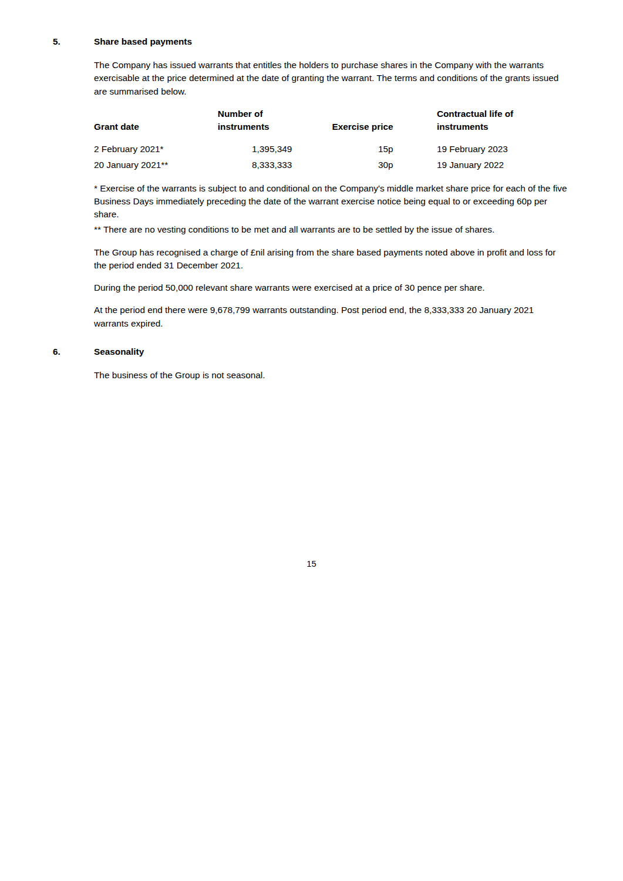5. Share based payments
The Company has issued warrants that entitles the holders to purchase shares in the Company with the warrants exercisable at the price determined at the date of granting the warrant. The terms and conditions of the grants issued are summarised below.
| Grant date | Number of instruments | Exercise price | Contractual life of instruments |
| --- | --- | --- | --- |
| 2 February 2021* | 1,395,349 | 15p | 19 February 2023 |
| 20 January 2021** | 8,333,333 | 30p | 19 January 2022 |
* Exercise of the warrants is subject to and conditional on the Company's middle market share price for each of the five Business Days immediately preceding the date of the warrant exercise notice being equal to or exceeding 60p per share.
** There are no vesting conditions to be met and all warrants are to be settled by the issue of shares.
The Group has recognised a charge of £nil arising from the share based payments noted above in profit and loss for the period ended 31 December 2021.
During the period 50,000 relevant share warrants were exercised at a price of 30 pence per share.
At the period end there were 9,678,799 warrants outstanding. Post period end, the 8,333,333 20 January 2021 warrants expired.
6. Seasonality
The business of the Group is not seasonal.
15